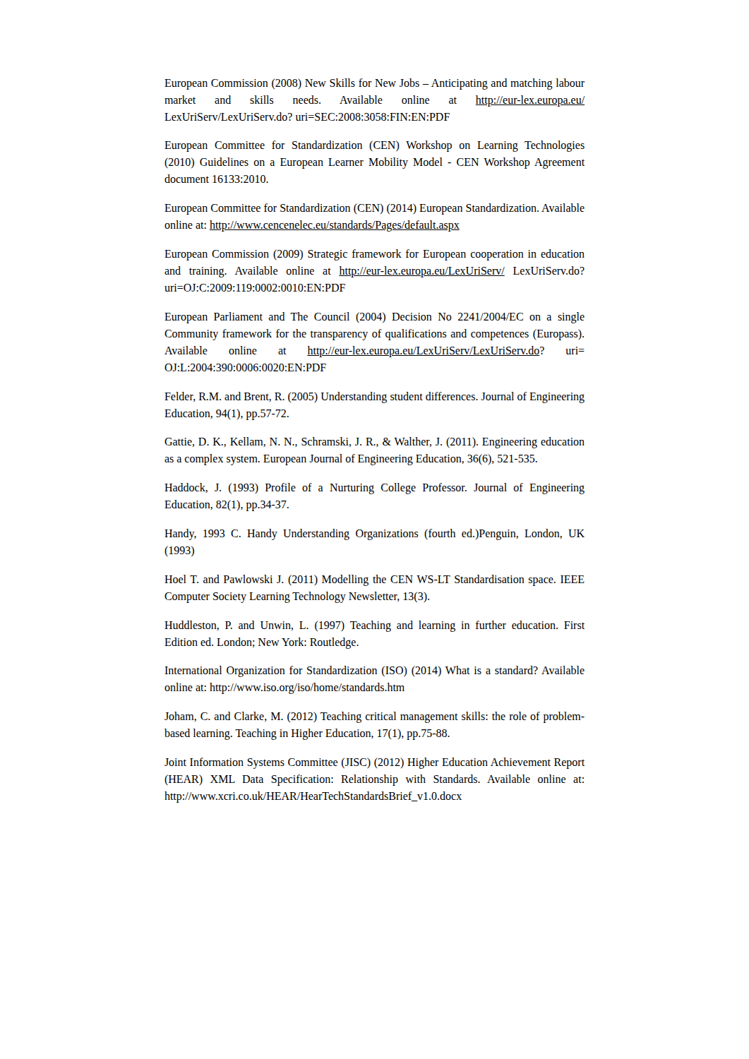European Commission (2008) New Skills for New Jobs – Anticipating and matching labour market and skills needs. Available online at http://eur-lex.europa.eu/ LexUriServ/LexUriServ.do? uri=SEC:2008:3058:FIN:EN:PDF
European Committee for Standardization (CEN) Workshop on Learning Technologies (2010) Guidelines on a European Learner Mobility Model - CEN Workshop Agreement document 16133:2010.
European Committee for Standardization (CEN) (2014) European Standardization. Available online at: http://www.cencenelec.eu/standards/Pages/default.aspx
European Commission (2009) Strategic framework for European cooperation in education and training. Available online at http://eur-lex.europa.eu/LexUriServ/ LexUriServ.do?uri=OJ:C:2009:119:0002:0010:EN:PDF
European Parliament and The Council (2004) Decision No 2241/2004/EC on a single Community framework for the transparency of qualifications and competences (Europass). Available online at http://eur-lex.europa.eu/LexUriServ/LexUriServ.do? uri= OJ:L:2004:390:0006:0020:EN:PDF
Felder, R.M. and Brent, R. (2005) Understanding student differences. Journal of Engineering Education, 94(1), pp.57-72.
Gattie, D. K., Kellam, N. N., Schramski, J. R., & Walther, J. (2011). Engineering education as a complex system. European Journal of Engineering Education, 36(6), 521-535.
Haddock, J. (1993) Profile of a Nurturing College Professor. Journal of Engineering Education, 82(1), pp.34-37.
Handy, 1993 C. Handy Understanding Organizations (fourth ed.)Penguin, London, UK (1993)
Hoel T. and Pawlowski J. (2011) Modelling the CEN WS-LT Standardisation space. IEEE Computer Society Learning Technology Newsletter, 13(3).
Huddleston, P. and Unwin, L. (1997) Teaching and learning in further education. First Edition ed. London; New York: Routledge.
International Organization for Standardization (ISO) (2014) What is a standard? Available online at: http://www.iso.org/iso/home/standards.htm
Joham, C. and Clarke, M. (2012) Teaching critical management skills: the role of problem-based learning. Teaching in Higher Education, 17(1), pp.75-88.
Joint Information Systems Committee (JISC) (2012) Higher Education Achievement Report (HEAR) XML Data Specification: Relationship with Standards. Available online at: http://www.xcri.co.uk/HEAR/HearTechStandardsBrief_v1.0.docx